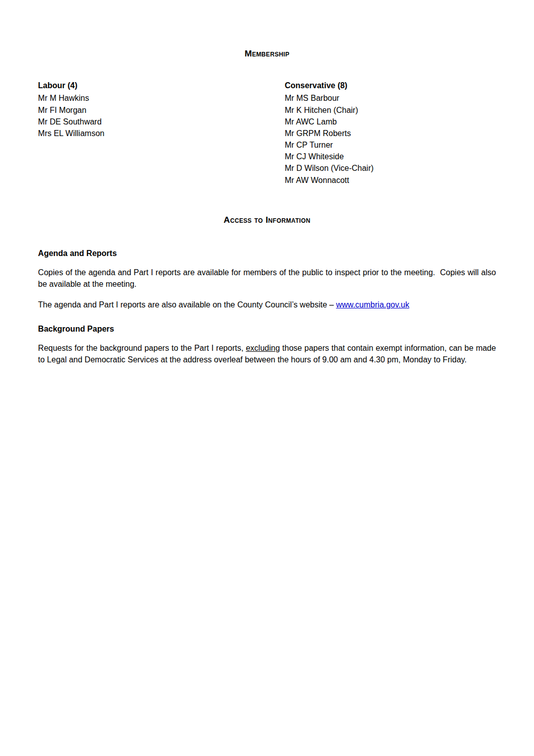Membership
| Labour (4) Mr M Hawkins Mr FI Morgan Mr DE Southward Mrs EL Williamson | Conservative (8) Mr MS Barbour Mr K Hitchen (Chair) Mr AWC Lamb Mr GRPM Roberts Mr CP Turner Mr CJ Whiteside Mr D Wilson (Vice-Chair) Mr AW Wonnacott |
Access to Information
Agenda and Reports
Copies of the agenda and Part I reports are available for members of the public to inspect prior to the meeting. Copies will also be available at the meeting.
The agenda and Part I reports are also available on the County Council’s website – www.cumbria.gov.uk
Background Papers
Requests for the background papers to the Part I reports, excluding those papers that contain exempt information, can be made to Legal and Democratic Services at the address overleaf between the hours of 9.00 am and 4.30 pm, Monday to Friday.